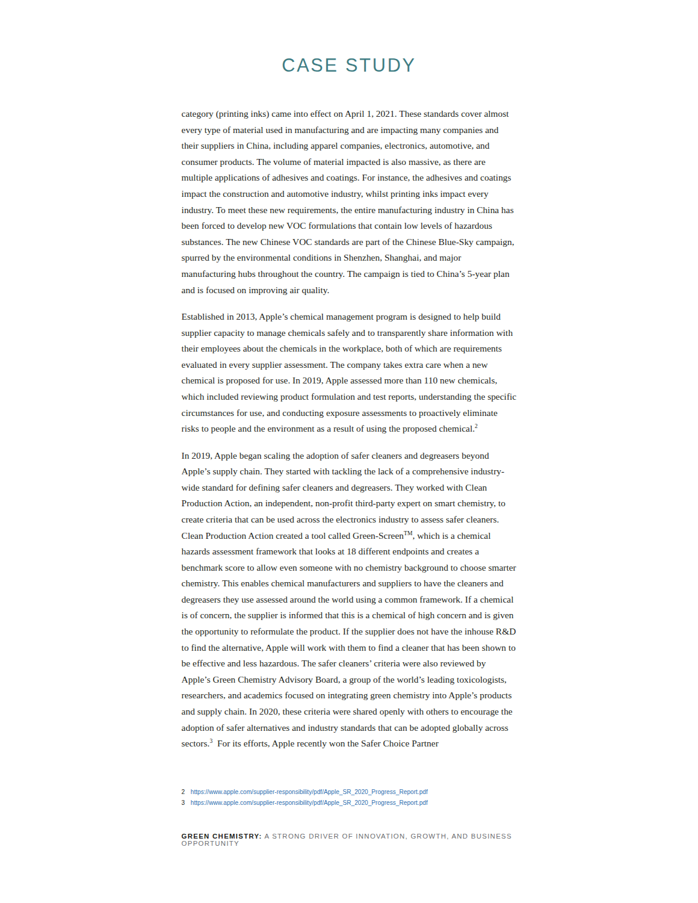CASE STUDY
category (printing inks) came into effect on April 1, 2021. These standards cover almost every type of material used in manufacturing and are impacting many companies and their suppliers in China, including apparel companies, electronics, automotive, and consumer products. The volume of material impacted is also massive, as there are multiple applications of adhesives and coatings. For instance, the adhesives and coatings impact the construction and automotive industry, whilst printing inks impact every industry. To meet these new requirements, the entire manufacturing industry in China has been forced to develop new VOC formulations that contain low levels of hazardous substances. The new Chinese VOC standards are part of the Chinese Blue-Sky campaign, spurred by the environmental conditions in Shenzhen, Shanghai, and major manufacturing hubs throughout the country. The campaign is tied to China’s 5-year plan and is focused on improving air quality.
Established in 2013, Apple’s chemical management program is designed to help build supplier capacity to manage chemicals safely and to transparently share information with their employees about the chemicals in the workplace, both of which are requirements evaluated in every supplier assessment. The company takes extra care when a new chemical is proposed for use. In 2019, Apple assessed more than 110 new chemicals, which included reviewing product formulation and test reports, understanding the specific circumstances for use, and conducting exposure assessments to proactively eliminate risks to people and the environment as a result of using the proposed chemical.2
In 2019, Apple began scaling the adoption of safer cleaners and degreasers beyond Apple’s supply chain. They started with tackling the lack of a comprehensive industry-wide standard for defining safer cleaners and degreasers. They worked with Clean Production Action, an independent, non-profit third-party expert on smart chemistry, to create criteria that can be used across the electronics industry to assess safer cleaners. Clean Production Action created a tool called Green-ScreenTM, which is a chemical hazards assessment framework that looks at 18 different endpoints and creates a benchmark score to allow even someone with no chemistry background to choose smarter chemistry. This enables chemical manufacturers and suppliers to have the cleaners and degreasers they use assessed around the world using a common framework. If a chemical is of concern, the supplier is informed that this is a chemical of high concern and is given the opportunity to reformulate the product. If the supplier does not have the inhouse R&D to find the alternative, Apple will work with them to find a cleaner that has been shown to be effective and less hazardous. The safer cleaners’ criteria were also reviewed by Apple’s Green Chemistry Advisory Board, a group of the world’s leading toxicologists, researchers, and academics focused on integrating green chemistry into Apple’s products and supply chain. In 2020, these criteria were shared openly with others to encourage the adoption of safer alternatives and industry standards that can be adopted globally across sectors.3 For its efforts, Apple recently won the Safer Choice Partner
2 https://www.apple.com/supplier-responsibility/pdf/Apple_SR_2020_Progress_Report.pdf
3 https://www.apple.com/supplier-responsibility/pdf/Apple_SR_2020_Progress_Report.pdf
GREEN CHEMISTRY: A Strong Driver of Innovation, Growth, and Business Opportunity